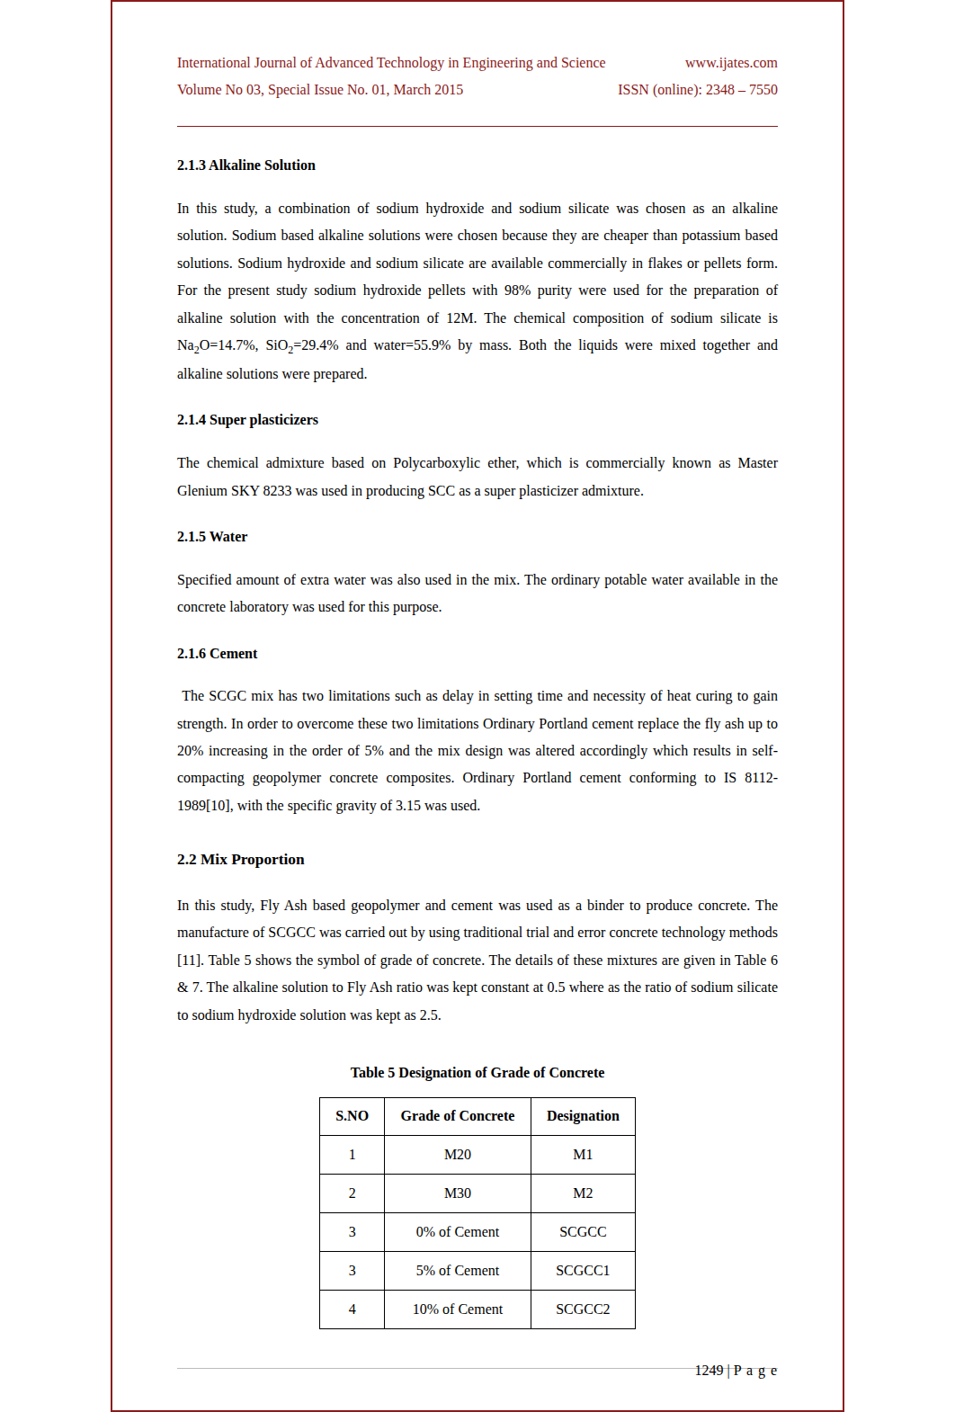International Journal of Advanced Technology in Engineering and Science www.ijates.com
Volume No 03, Special Issue No. 01, March 2015 ISSN (online): 2348 – 7550
2.1.3 Alkaline Solution
In this study, a combination of sodium hydroxide and sodium silicate was chosen as an alkaline solution. Sodium based alkaline solutions were chosen because they are cheaper than potassium based solutions. Sodium hydroxide and sodium silicate are available commercially in flakes or pellets form. For the present study sodium hydroxide pellets with 98% purity were used for the preparation of alkaline solution with the concentration of 12M. The chemical composition of sodium silicate is Na2O=14.7%, SiO2=29.4% and water=55.9% by mass. Both the liquids were mixed together and alkaline solutions were prepared.
2.1.4 Super plasticizers
The chemical admixture based on Polycarboxylic ether, which is commercially known as Master Glenium SKY 8233 was used in producing SCC as a super plasticizer admixture.
2.1.5 Water
Specified amount of extra water was also used in the mix. The ordinary potable water available in the concrete laboratory was used for this purpose.
2.1.6 Cement
The SCGC mix has two limitations such as delay in setting time and necessity of heat curing to gain strength. In order to overcome these two limitations Ordinary Portland cement replace the fly ash up to 20% increasing in the order of 5% and the mix design was altered accordingly which results in self-compacting geopolymer concrete composites. Ordinary Portland cement conforming to IS 8112-1989[10], with the specific gravity of 3.15 was used.
2.2 Mix Proportion
In this study, Fly Ash based geopolymer and cement was used as a binder to produce concrete. The manufacture of SCGCC was carried out by using traditional trial and error concrete technology methods [11]. Table 5 shows the symbol of grade of concrete. The details of these mixtures are given in Table 6 & 7. The alkaline solution to Fly Ash ratio was kept constant at 0.5 where as the ratio of sodium silicate to sodium hydroxide solution was kept as 2.5.
Table 5 Designation of Grade of Concrete
| S.NO | Grade of Concrete | Designation |
| --- | --- | --- |
| 1 | M20 | M1 |
| 2 | M30 | M2 |
| 3 | 0% of Cement | SCGCC |
| 3 | 5% of Cement | SCGCC1 |
| 4 | 10% of Cement | SCGCC2 |
1249 | P a g e